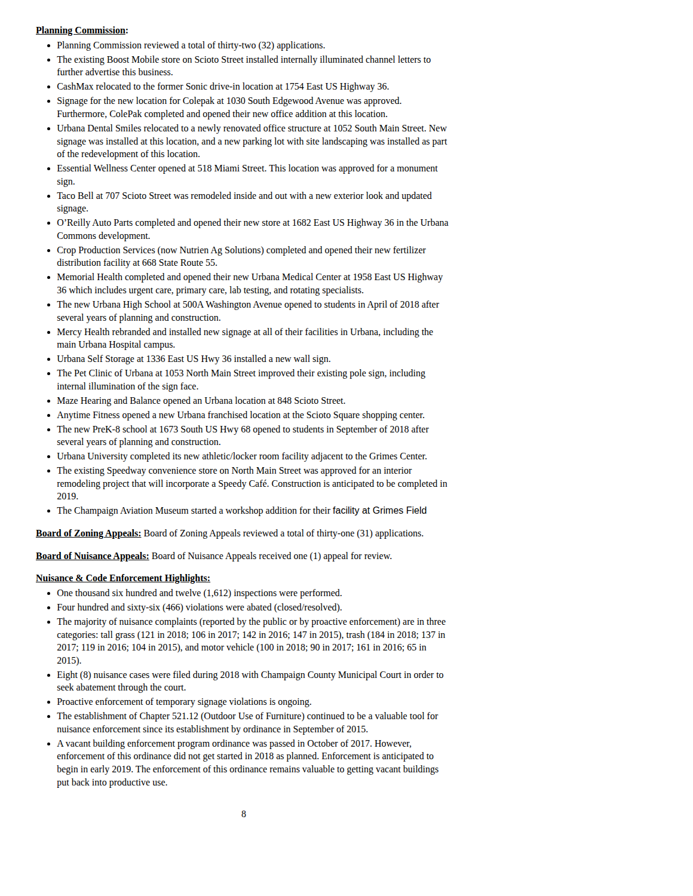Planning Commission:
Planning Commission reviewed a total of thirty-two (32) applications.
The existing Boost Mobile store on Scioto Street installed internally illuminated channel letters to further advertise this business.
CashMax relocated to the former Sonic drive-in location at 1754 East US Highway 36.
Signage for the new location for Colepak at 1030 South Edgewood Avenue was approved. Furthermore, ColePak completed and opened their new office addition at this location.
Urbana Dental Smiles relocated to a newly renovated office structure at 1052 South Main Street. New signage was installed at this location, and a new parking lot with site landscaping was installed as part of the redevelopment of this location.
Essential Wellness Center opened at 518 Miami Street. This location was approved for a monument sign.
Taco Bell at 707 Scioto Street was remodeled inside and out with a new exterior look and updated signage.
O’Reilly Auto Parts completed and opened their new store at 1682 East US Highway 36 in the Urbana Commons development.
Crop Production Services (now Nutrien Ag Solutions) completed and opened their new fertilizer distribution facility at 668 State Route 55.
Memorial Health completed and opened their new Urbana Medical Center at 1958 East US Highway 36 which includes urgent care, primary care, lab testing, and rotating specialists.
The new Urbana High School at 500A Washington Avenue opened to students in April of 2018 after several years of planning and construction.
Mercy Health rebranded and installed new signage at all of their facilities in Urbana, including the main Urbana Hospital campus.
Urbana Self Storage at 1336 East US Hwy 36 installed a new wall sign.
The Pet Clinic of Urbana at 1053 North Main Street improved their existing pole sign, including internal illumination of the sign face.
Maze Hearing and Balance opened an Urbana location at 848 Scioto Street.
Anytime Fitness opened a new Urbana franchised location at the Scioto Square shopping center.
The new PreK-8 school at 1673 South US Hwy 68 opened to students in September of 2018 after several years of planning and construction.
Urbana University completed its new athletic/locker room facility adjacent to the Grimes Center.
The existing Speedway convenience store on North Main Street was approved for an interior remodeling project that will incorporate a Speedy Café. Construction is anticipated to be completed in 2019.
The Champaign Aviation Museum started a workshop addition for their facility at Grimes Field
Board of Zoning Appeals: Board of Zoning Appeals reviewed a total of thirty-one (31) applications.
Board of Nuisance Appeals: Board of Nuisance Appeals received one (1) appeal for review.
Nuisance & Code Enforcement Highlights:
One thousand six hundred and twelve (1,612) inspections were performed.
Four hundred and sixty-six (466) violations were abated (closed/resolved).
The majority of nuisance complaints (reported by the public or by proactive enforcement) are in three categories: tall grass (121 in 2018; 106 in 2017; 142 in 2016; 147 in 2015), trash (184 in 2018; 137 in 2017; 119 in 2016; 104 in 2015), and motor vehicle (100 in 2018; 90 in 2017; 161 in 2016; 65 in 2015).
Eight (8) nuisance cases were filed during 2018 with Champaign County Municipal Court in order to seek abatement through the court.
Proactive enforcement of temporary signage violations is ongoing.
The establishment of Chapter 521.12 (Outdoor Use of Furniture) continued to be a valuable tool for nuisance enforcement since its establishment by ordinance in September of 2015.
A vacant building enforcement program ordinance was passed in October of 2017. However, enforcement of this ordinance did not get started in 2018 as planned. Enforcement is anticipated to begin in early 2019. The enforcement of this ordinance remains valuable to getting vacant buildings put back into productive use.
8